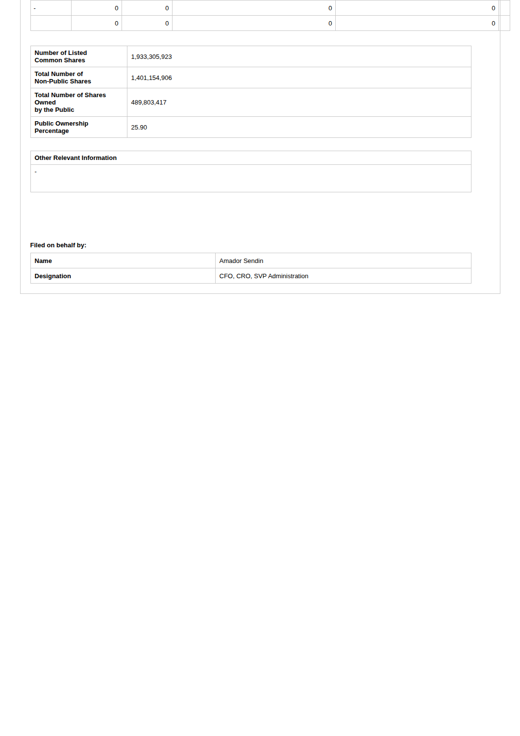| - | 0 | 0 | 0 | 0 | |
| | 0 | 0 | 0 | 0 | |
| Number of Listed Common Shares | 1,933,305,923 |
| Total Number of Non-Public Shares | 1,401,154,906 |
| Total Number of Shares Owned by the Public | 489,803,417 |
| Public Ownership Percentage | 25.90 |
Other Relevant Information
-
Filed on behalf by:
| Name | Amador Sendin |
| Designation | CFO, CRO, SVP Administration |